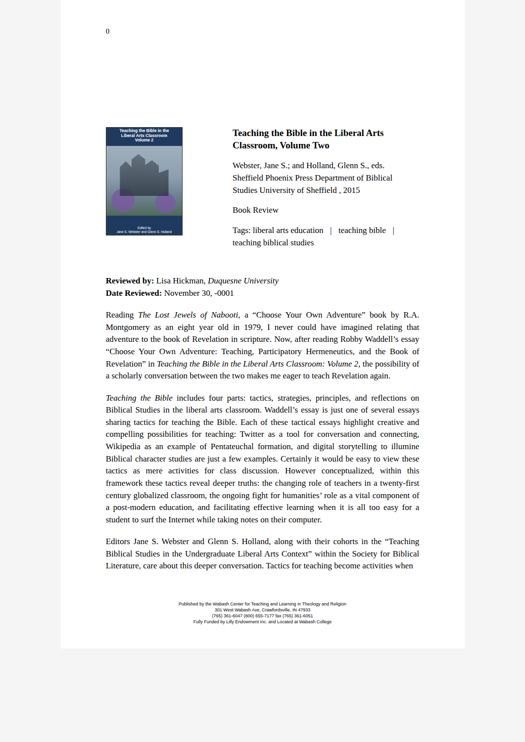0
Teaching the Bible in the
Liberal Arts Classroom
Volume 2
Edited by
Jane S. Webster and Glenn S. Holland
Teaching the Bible in the Liberal Arts Classroom, Volume Two
Webster, Jane S.; and Holland, Glenn S., eds.
Sheffield Phoenix Press Department of Biblical Studies University of Sheffield , 2015
Book Review
Tags: liberal arts education | teaching bible | teaching biblical studies
Reviewed by: Lisa Hickman, Duquesne University
Date Reviewed: November 30, -0001
Reading The Lost Jewels of Nabooti, a “Choose Your Own Adventure” book by R.A. Montgomery as an eight year old in 1979, I never could have imagined relating that adventure to the book of Revelation in scripture. Now, after reading Robby Waddell’s essay “Choose Your Own Adventure: Teaching, Participatory Hermeneutics, and the Book of Revelation” in Teaching the Bible in the Liberal Arts Classroom: Volume 2, the possibility of a scholarly conversation between the two makes me eager to teach Revelation again.
Teaching the Bible includes four parts: tactics, strategies, principles, and reflections on Biblical Studies in the liberal arts classroom. Waddell’s essay is just one of several essays sharing tactics for teaching the Bible. Each of these tactical essays highlight creative and compelling possibilities for teaching: Twitter as a tool for conversation and connecting, Wikipedia as an example of Pentateuchal formation, and digital storytelling to illumine Biblical character studies are just a few examples. Certainly it would be easy to view these tactics as mere activities for class discussion. However conceptualized, within this framework these tactics reveal deeper truths: the changing role of teachers in a twenty-first century globalized classroom, the ongoing fight for humanities’ role as a vital component of a post-modern education, and facilitating effective learning when it is all too easy for a student to surf the Internet while taking notes on their computer.
Editors Jane S. Webster and Glenn S. Holland, along with their cohorts in the “Teaching Biblical Studies in the Undergraduate Liberal Arts Context” within the Society for Biblical Literature, care about this deeper conversation. Tactics for teaching become activities when
Published by the Wabash Center for Teaching and Learning in Theology and Religion
301 West Wabash Ave, Crawfordsville, IN 47933
(765) 361-6047 (800) 655-7177 fax (765) 361-6051
Fully Funded by Lilly Endowment Inc. and Located at Wabash College